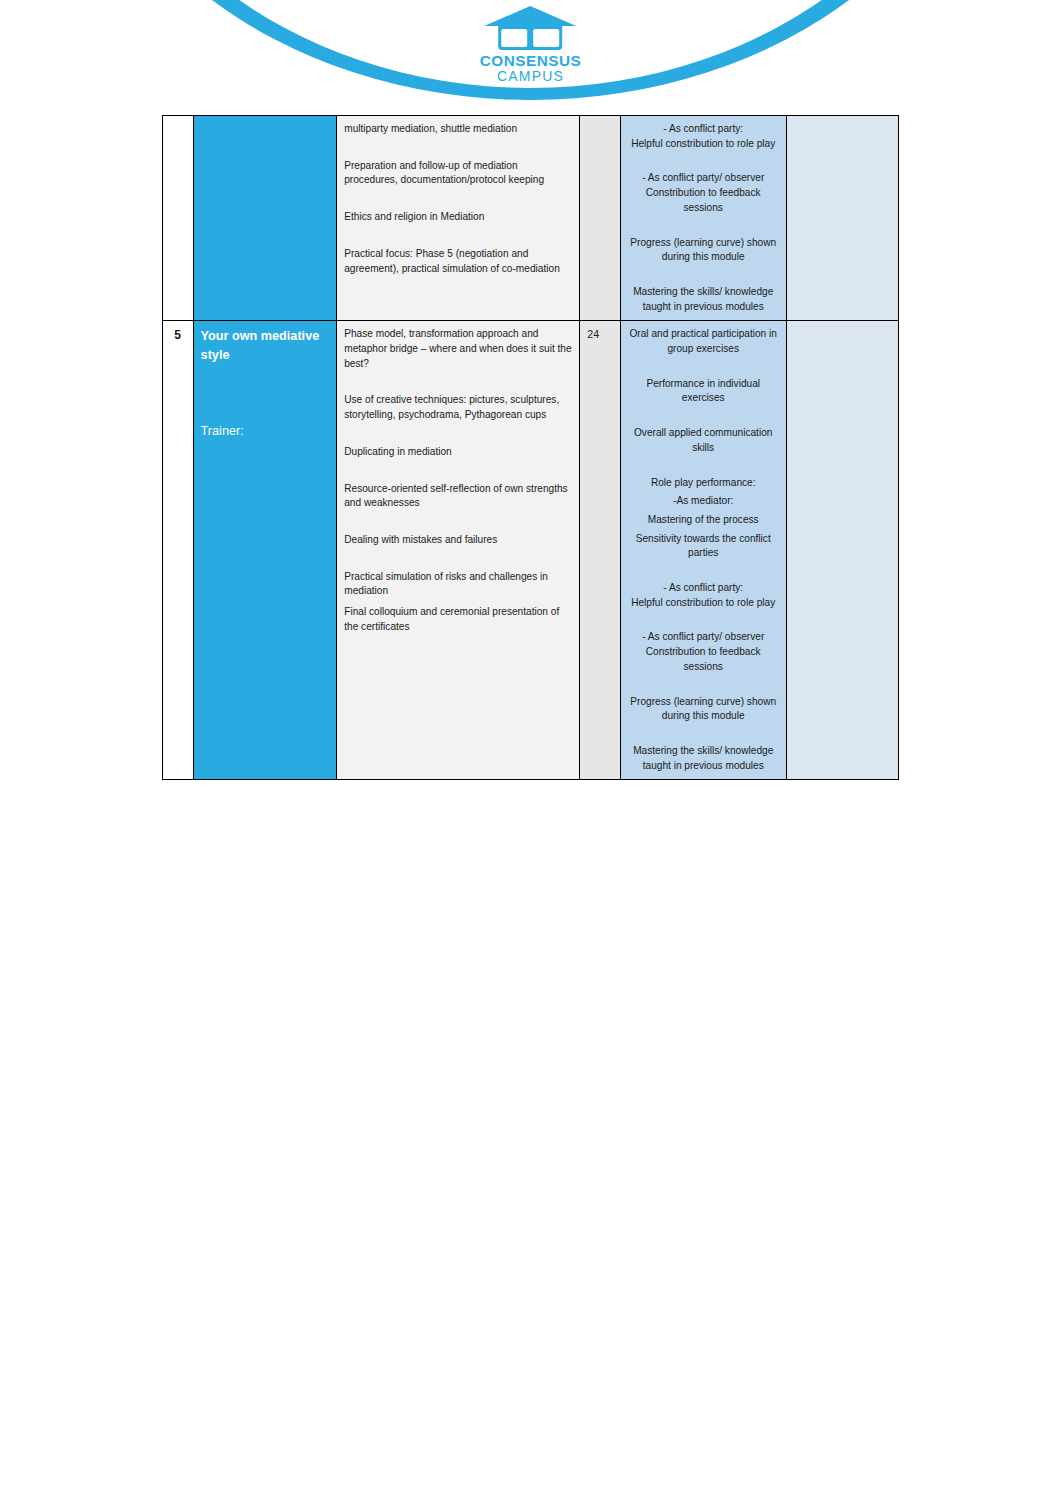CONSENSUS
CAMPUS
| | | multiparty mediation, shuttle mediation Preparation and follow-up of mediation procedures, documentation/protocol keeping Ethics and religion in Mediation Practical focus: Phase 5 (negotiation and agreement), practical simulation of co-mediation | | - As conflict party: Helpful constribution to role play - As conflict party/ observer Constribution to feedback sessions Progress (learning curve) shown during this module Mastering the skills/ knowledge taught in previous modules | |
| 5 | Your own mediative style Trainer: | Phase model, transformation approach and metaphor bridge – where and when does it suit the best? Use of creative techniques: pictures, sculptures, storytelling, psychodrama, Pythagorean cups Duplicating in mediation Resource-oriented self-reflection of own strengths and weaknesses Dealing with mistakes and failures Practical simulation of risks and challenges in mediation Final colloquium and ceremonial presentation of the certificates | 24 | Oral and practical participation in group exercises Performance in individual exercises Overall applied communication skills Role play performance: -As mediator: Mastering of the process Sensitivity towards the conflict parties - As conflict party: Helpful constribution to role play - As conflict party/ observer Constribution to feedback sessions Progress (learning curve) shown during this module Mastering the skills/ knowledge taught in previous modules | |